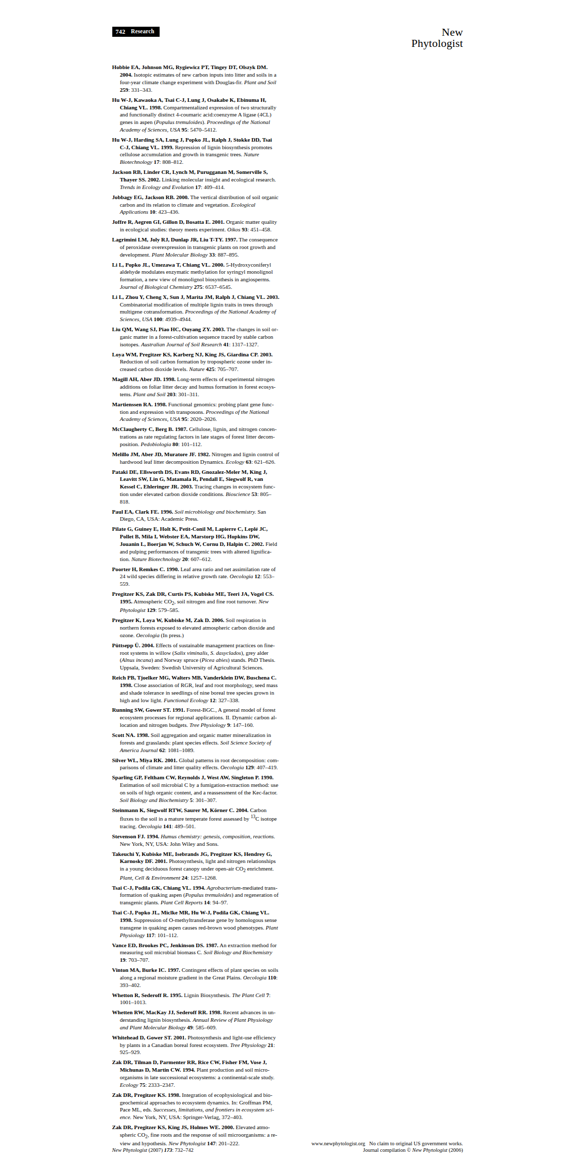742 Research
New
Phytologist
Hobbie EA, Johnson MG, Rygiewicz PT, Tingey DT, Olszyk DM. 2004. Isotopic estimates of new carbon inputs into litter and soils in a four-year climate change experiment with Douglas-fir. Plant and Soil 259: 331–343.
Hu W-J, Kawaoka A, Tsai C-J, Lung J, Osakabe K, Ebinuma H, Chiang VL. 1998. Compartmentalized expression of two structurally and functionally distinct 4-coumaric acid:coenzyme A ligase (4CL) genes in aspen (Populus tremuloides). Proceedings of the National Academy of Sciences, USA 95: 5470–5412.
Hu W-J, Harding SA, Lung J, Popko JL, Ralph J, Stokke DD, Tsai C-J, Chiang VL. 1999. Repression of lignin biosynthesis promotes cellulose accumulation and growth in transgenic trees. Nature Biotechnology 17: 808–812.
Jackson RB, Linder CR, Lynch M, Purugganan M, Somerville S, Thayer SS. 2002. Linking molecular insight and ecological research. Trends in Ecology and Evolution 17: 409–414.
Jobbagy EG, Jackson RB. 2000. The vertical distribution of soil organic carbon and its relation to climate and vegetation. Ecological Applications 10: 423–436.
Joffre R, Aegren GI, Gillon D, Bosatta E. 2001. Organic matter quality in ecological studies: theory meets experiment. Oikos 93: 451–458.
Lagrimini LM, Joly RJ, Dunlap JR, Liu T-TY. 1997. The consequence of peroxidase overexpression in transgenic plants on root growth and development. Plant Molecular Biology 33: 887–895.
Li L, Popko JL, Umezawa T, Chiang VL. 2000. 5-Hydroxyconiferyl aldehyde modulates enzymatic methylation for syringyl monolignol formation, a new view of monolignol biosynthesis in angiosperms. Journal of Biological Chemistry 275: 6537–6545.
Li L, Zhou Y, Cheng X, Sun J, Marita JM, Ralph J, Chiang VL. 2003. Combinatorial modification of multiple lignin traits in trees through multigene cotransformation. Proceedings of the National Academy of Sciences, USA 100: 4939–4944.
Liu QM, Wang SJ, Piao HC, Ouyang ZY. 2003. The changes in soil organic matter in a forest-cultivation sequence traced by stable carbon isotopes. Australian Journal of Soil Research 41: 1317–1327.
Loya WM, Pregitzer KS, Karberg NJ, King JS, Giardina CP. 2003. Reduction of soil carbon formation by tropospheric ozone under increased carbon dioxide levels. Nature 425: 705–707.
Magill AH, Aber JD. 1998. Long-term effects of experimental nitrogen additions on foliar litter decay and humus formation in forest ecosystems. Plant and Soil 203: 301–311.
Martienssen RA. 1998. Functional genomics: probing plant gene function and expression with transposons. Proceedings of the National Academy of Sciences, USA 95: 2020–2026.
McClaugherty C, Berg B. 1987. Cellulose, lignin, and nitrogen concentrations as rate regulating factors in late stages of forest litter decomposition. Pedobiologia 80: 101–112.
Melillo JM, Aber JD, Muratore JF. 1982. Nitrogen and lignin control of hardwood leaf litter decomposition Dynamics. Ecology 63: 621–626.
Pataki DE, Ellsworth DS, Evans RD, Gnozalez-Meler M, King J, Leavitt SW, Lin G, Matamala R, Pendall E, Siegwolf R, van Kessel C, Ehleringer JR. 2003. Tracing changes in ecosystem function under elevated carbon dioxide conditions. Bioscience 53: 805–818.
Paul EA, Clark FE. 1996. Soil microbiology and biochemistry. San Diego, CA, USA: Academic Press.
Pilate G, Guiney E, Holt K, Petit-Conil M, Lapierre C, Leplé JC, Pollet B, Mila I, Webster EA, Marstorp HG, Hopkins DW, Jouanin L, Boerjan W, Schuch W, Cornu D, Halpin C. 2002. Field and pulping performances of transgenic trees with altered lignification. Nature Biotechnology 20: 607–612.
Poorter H, Remkes C. 1990. Leaf area ratio and net assimilation rate of 24 wild species differing in relative growth rate. Oecologia 12: 553–559.
Pregitzer KS, Zak DR, Curtis PS, Kubiske ME, Teeri JA, Vogel CS. 1995. Atmospheric CO2, soil nitrogen and fine root turnover. New Phytologist 129: 579–585.
Pregitzer K, Loya W, Kubiske M, Zak D. 2006. Soil respiration in northern forests exposed to elevated atmospheric carbon dioxide and ozone. Oecologia (In press.)
Püttsepp Ü. 2004. Effects of sustainable management practices on fine-root systems in willow (Salix viminalis, S. dasyclados), grey alder (Alnus incana) and Norway spruce (Picea abies) stands. PhD Thesis. Uppsala, Sweden: Swedish University of Agricultural Sciences.
Reich PB, Tjoelker MG, Walters MB, Vanderklein DW, Buschena C. 1998. Close association of RGR, leaf and root morphology, seed mass and shade tolerance in seedlings of nine boreal tree species grown in high and low light. Functional Ecology 12: 327–338.
Running SW, Gower ST. 1991. Forest-BGC., A general model of forest ecosystem processes for regional applications. II. Dynamic carbon allocation and nitrogen budgets. Tree Physiology 9: 147–160.
Scott NA. 1998. Soil aggregation and organic matter mineralization in forests and grasslands: plant species effects. Soil Science Society of America Journal 62: 1081–1089.
Silver WL, Miya RK. 2001. Global patterns in root decomposition: comparisons of climate and litter quality effects. Oecologia 129: 407–419.
Sparling GP, Feltham CW, Reynolds J, West AW, Singleton P. 1990. Estimation of soil microbial C by a fumigation-extraction method: use on soils of high organic content, and a reassessment of the Kec-factor. Soil Biology and Biochemistry 5: 301–307.
Steinmann K, Siegwolf RTW, Saurer M, Körner C. 2004. Carbon fluxes to the soil in a mature temperate forest assessed by 13C isotope tracing. Oecologia 141: 489–501.
Stevenson FJ. 1994. Humus chemistry: genesis, composition, reactions. New York, NY, USA: John Wiley and Sons.
Takeuchi Y, Kubiske ME, Isebrands JG, Pregitzer KS, Hendrey G, Karnosky DF. 2001. Photosynthesis, light and nitrogen relationships in a young deciduous forest canopy under open-air CO2 enrichment. Plant, Cell & Environment 24: 1257–1268.
Tsai C-J, Podila GK, Chiang VL. 1994. Agrobacterium-mediated transformation of quaking aspen (Populus tremuloides) and regeneration of transgenic plants. Plant Cell Reports 14: 94–97.
Tsai C-J, Popko JL, Miclke MR, Hu W-J, Podila GK, Chiang VL. 1998. Suppression of O-methyltransferase gene by homologous sense transgene in quaking aspen causes red-brown wood phenotypes. Plant Physiology 117: 101–112.
Vance ED, Brookes PC, Jenkinson DS. 1987. An extraction method for measuring soil microbial biomass C. Soil Biology and Biochemistry 19: 703–707.
Vinton MA, Burke IC. 1997. Contingent effects of plant species on soils along a regional moisture gradient in the Great Plains. Oecologia 110: 393–402.
Whetton R, Sederoff R. 1995. Lignin Biosynthesis. The Plant Cell 7: 1001–1013.
Whetten RW, MacKay JJ, Sederoff RR. 1998. Recent advances in understanding lignin biosynthesis. Annual Review of Plant Physiology and Plant Molecular Biology 49: 585–609.
Whitehead D, Gower ST. 2001. Photosynthesis and light-use efficiency by plants in a Canadian boreal forest ecosystem. Tree Physiology 21: 925–929.
Zak DR, Tilman D, Parmenter RR, Rice CW, Fisher FM, Vose J, Michunas D, Martin CW. 1994. Plant production and soil microorganisms in late successional ecosystems: a continental-scale study. Ecology 75: 2333–2347.
Zak DR, Pregitzer KS. 1998. Integration of ecophysiological and biogeochemical approaches to ecosystem dynamics. In: Groffman PM, Pace ML, eds. Successes, limitations, and frontiers in ecosystem science. New York, NY, USA: Springer-Verlag, 372–403.
Zak DR, Pregitzer KS, King JS, Holmes WE. 2000. Elevated atmospheric CO2, fine roots and the response of soil microorganisms: a review and hypothesis. New Phytologist 147: 201–222.
New Phytologist (2007) 173: 732–742
www.newphytologist.org No claim to original US government works.
Journal compilation © New Phytologist (2006)